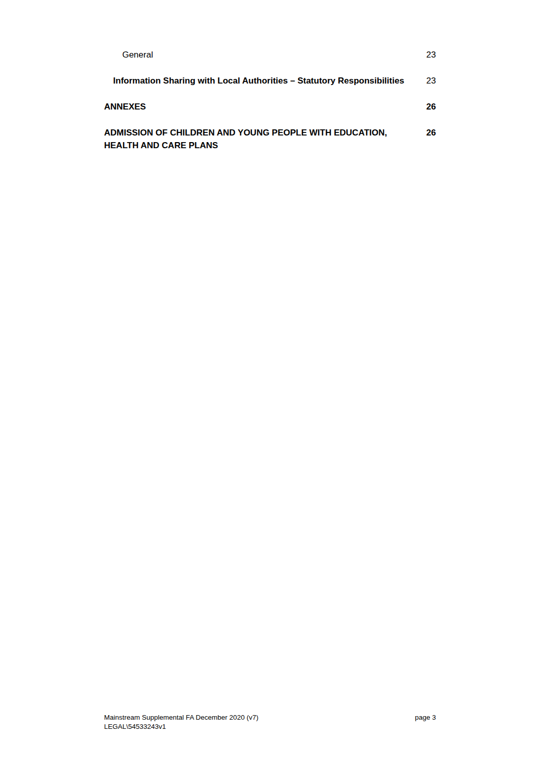General 23
Information Sharing with Local Authorities – Statutory Responsibilities 23
ANNEXES 26
Admission of children and young people with education, health and care plans 26
Mainstream Supplemental FA December 2020 (v7) LEGAL\54533243v1
page 3